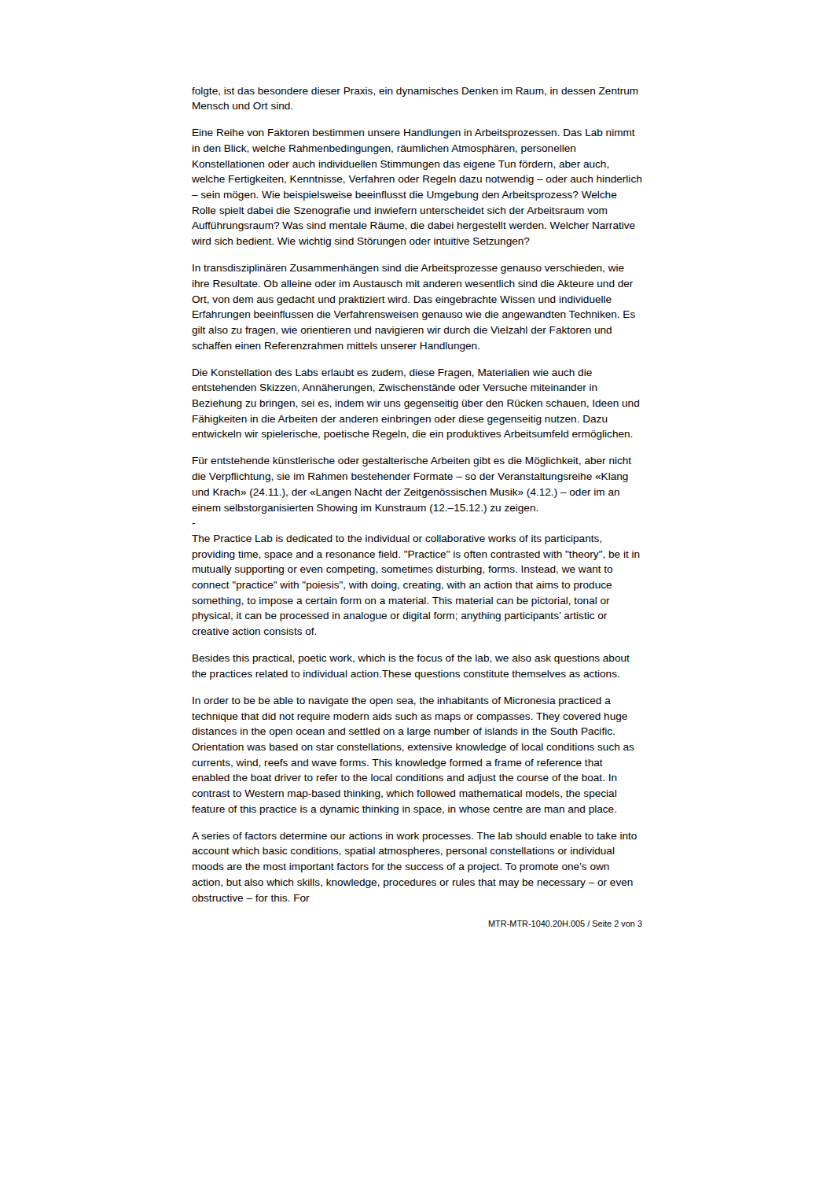folgte, ist das besondere dieser Praxis, ein dynamisches Denken im Raum, in dessen Zentrum Mensch und Ort sind.
Eine Reihe von Faktoren bestimmen unsere Handlungen in Arbeitsprozessen. Das Lab nimmt in den Blick, welche Rahmenbedingungen, räumlichen Atmosphären, personellen Konstellationen oder auch individuellen Stimmungen das eigene Tun fördern, aber auch, welche Fertigkeiten, Kenntnisse, Verfahren oder Regeln dazu notwendig – oder auch hinderlich – sein mögen. Wie beispielsweise beeinflusst die Umgebung den Arbeitsprozess? Welche Rolle spielt dabei die Szenografie und inwiefern unterscheidet sich der Arbeitsraum vom Aufführungsraum? Was sind mentale Räume, die dabei hergestellt werden. Welcher Narrative wird sich bedient. Wie wichtig sind Störungen oder intuitive Setzungen?
In transdisziplinären Zusammenhängen sind die Arbeitsprozesse genauso verschieden, wie ihre Resultate. Ob alleine oder im Austausch mit anderen wesentlich sind die Akteure und der Ort, von dem aus gedacht und praktiziert wird. Das eingebrachte Wissen und individuelle Erfahrungen beeinflussen die Verfahrensweisen genauso wie die angewandten Techniken. Es gilt also zu fragen, wie orientieren und navigieren wir durch die Vielzahl der Faktoren und schaffen einen Referenzrahmen mittels unserer Handlungen.
Die Konstellation des Labs erlaubt es zudem, diese Fragen, Materialien wie auch die entstehenden Skizzen, Annäherungen, Zwischenstände oder Versuche miteinander in Beziehung zu bringen, sei es, indem wir uns gegenseitig über den Rücken schauen, Ideen und Fähigkeiten in die Arbeiten der anderen einbringen oder diese gegenseitig nutzen. Dazu entwickeln wir spielerische, poetische Regeln, die ein produktives Arbeitsumfeld ermöglichen.
Für entstehende künstlerische oder gestalterische Arbeiten gibt es die Möglichkeit, aber nicht die Verpflichtung, sie im Rahmen bestehender Formate – so der Veranstaltungsreihe «Klang und Krach» (24.11.), der «Langen Nacht der Zeitgenössischen Musik» (4.12.) – oder im an einem selbstorganisierten Showing im Kunstraum (12.–15.12.) zu zeigen.
-
The Practice Lab is dedicated to the individual or collaborative works of its participants, providing time, space and a resonance field. "Practice" is often contrasted with "theory", be it in mutually supporting or even competing, sometimes disturbing, forms. Instead, we want to connect "practice" with "poiesis", with doing, creating, with an action that aims to produce something, to impose a certain form on a material. This material can be pictorial, tonal or physical, it can be processed in analogue or digital form; anything participants’ artistic or creative action consists of.
Besides this practical, poetic work, which is the focus of the lab, we also ask questions about the practices related to individual action.These questions constitute themselves as actions.
In order to be be able to navigate the open sea, the inhabitants of Micronesia practiced a technique that did not require modern aids such as maps or compasses. They covered huge distances in the open ocean and settled on a large number of islands in the South Pacific. Orientation was based on star constellations, extensive knowledge of local conditions such as currents, wind, reefs and wave forms. This knowledge formed a frame of reference that enabled the boat driver to refer to the local conditions and adjust the course of the boat. In contrast to Western map-based thinking, which followed mathematical models, the special feature of this practice is a dynamic thinking in space, in whose centre are man and place.
A series of factors determine our actions in work processes. The lab should enable to take into account which basic conditions, spatial atmospheres, personal constellations or individual moods are the most important factors for the success of a project. To promote one’s own action, but also which skills, knowledge, procedures or rules that may be necessary – or even obstructive – for this. For
MTR-MTR-1040.20H.005 / Seite 2 von 3